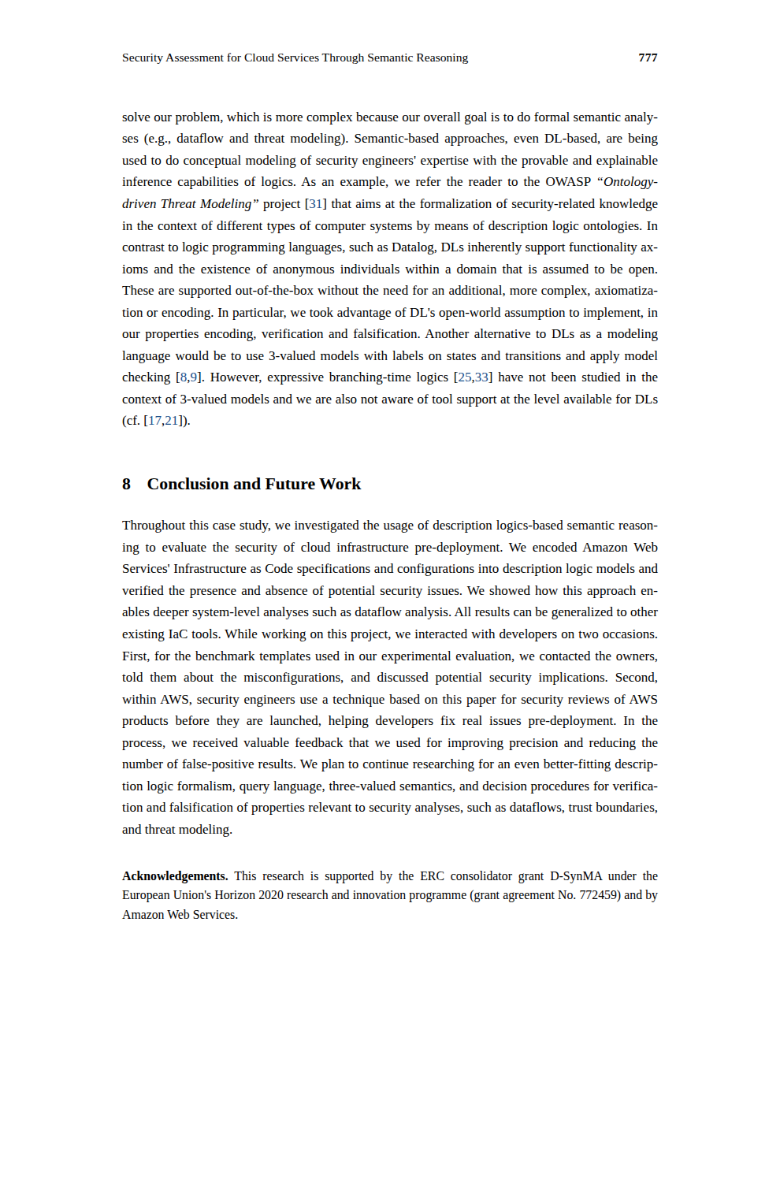Security Assessment for Cloud Services Through Semantic Reasoning 777
solve our problem, which is more complex because our overall goal is to do formal semantic analyses (e.g., dataflow and threat modeling). Semantic-based approaches, even DL-based, are being used to do conceptual modeling of security engineers' expertise with the provable and explainable inference capabilities of logics. As an example, we refer the reader to the OWASP “Ontology-driven Threat Modeling” project [31] that aims at the formalization of security-related knowledge in the context of different types of computer systems by means of description logic ontologies. In contrast to logic programming languages, such as Datalog, DLs inherently support functionality axioms and the existence of anonymous individuals within a domain that is assumed to be open. These are supported out-of-the-box without the need for an additional, more complex, axiomatization or encoding. In particular, we took advantage of DL's open-world assumption to implement, in our properties encoding, verification and falsification. Another alternative to DLs as a modeling language would be to use 3-valued models with labels on states and transitions and apply model checking [8,9]. However, expressive branching-time logics [25,33] have not been studied in the context of 3-valued models and we are also not aware of tool support at the level available for DLs (cf. [17,21]).
8 Conclusion and Future Work
Throughout this case study, we investigated the usage of description logics-based semantic reasoning to evaluate the security of cloud infrastructure pre-deployment. We encoded Amazon Web Services' Infrastructure as Code specifications and configurations into description logic models and verified the presence and absence of potential security issues. We showed how this approach enables deeper system-level analyses such as dataflow analysis. All results can be generalized to other existing IaC tools. While working on this project, we interacted with developers on two occasions. First, for the benchmark templates used in our experimental evaluation, we contacted the owners, told them about the misconfigurations, and discussed potential security implications. Second, within AWS, security engineers use a technique based on this paper for security reviews of AWS products before they are launched, helping developers fix real issues pre-deployment. In the process, we received valuable feedback that we used for improving precision and reducing the number of false-positive results. We plan to continue researching for an even better-fitting description logic formalism, query language, three-valued semantics, and decision procedures for verification and falsification of properties relevant to security analyses, such as dataflows, trust boundaries, and threat modeling.
Acknowledgements. This research is supported by the ERC consolidator grant D-SynMA under the European Union's Horizon 2020 research and innovation programme (grant agreement No. 772459) and by Amazon Web Services.